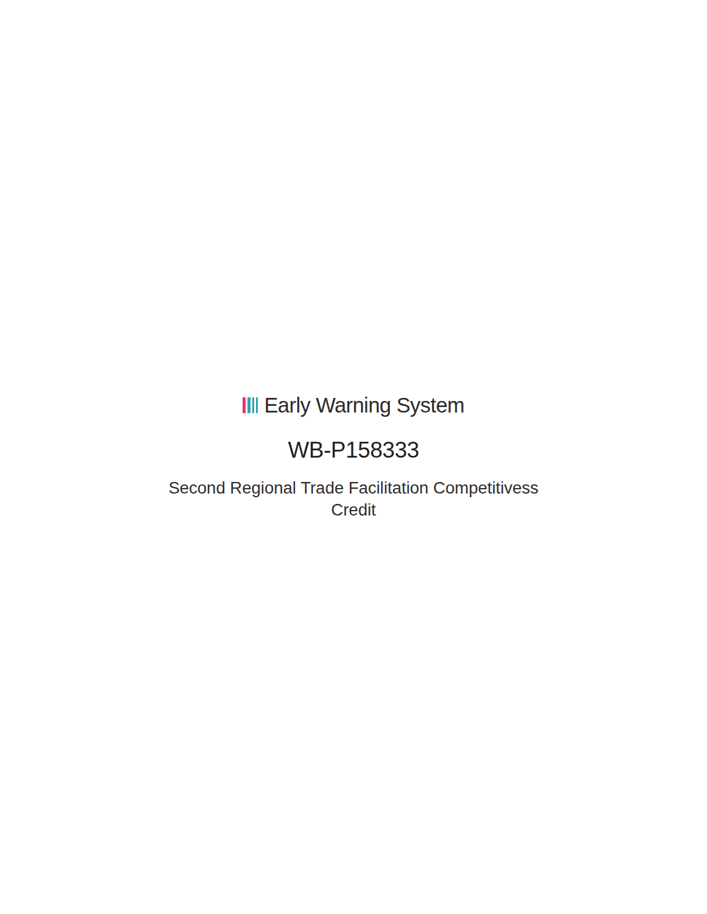Early Warning System
WB-P158333
Second Regional Trade Facilitation Competitivess Credit